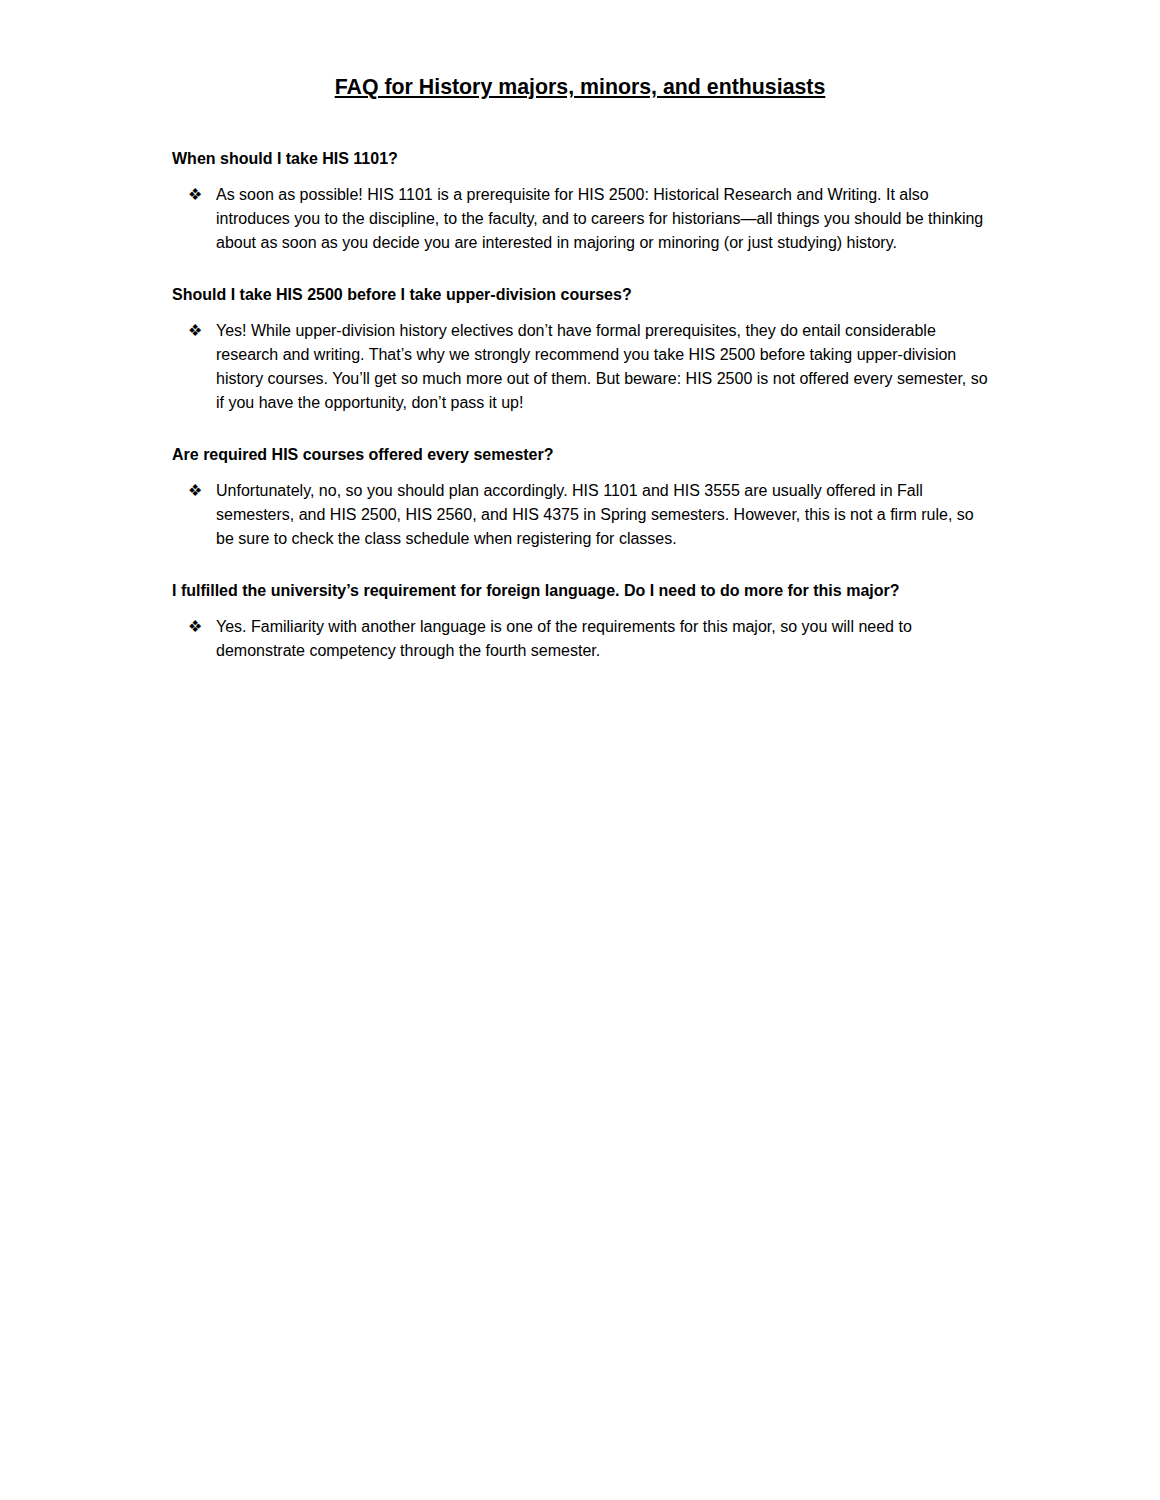FAQ for History majors, minors, and enthusiasts
When should I take HIS 1101?
As soon as possible! HIS 1101 is a prerequisite for HIS 2500: Historical Research and Writing. It also introduces you to the discipline, to the faculty, and to careers for historians—all things you should be thinking about as soon as you decide you are interested in majoring or minoring (or just studying) history.
Should I take HIS 2500 before I take upper-division courses?
Yes! While upper-division history electives don’t have formal prerequisites, they do entail considerable research and writing. That’s why we strongly recommend you take HIS 2500 before taking upper-division history courses. You’ll get so much more out of them. But beware: HIS 2500 is not offered every semester, so if you have the opportunity, don’t pass it up!
Are required HIS courses offered every semester?
Unfortunately, no, so you should plan accordingly. HIS 1101 and HIS 3555 are usually offered in Fall semesters, and HIS 2500, HIS 2560, and HIS 4375 in Spring semesters. However, this is not a firm rule, so be sure to check the class schedule when registering for classes.
I fulfilled the university’s requirement for foreign language. Do I need to do more for this major?
Yes. Familiarity with another language is one of the requirements for this major, so you will need to demonstrate competency through the fourth semester.